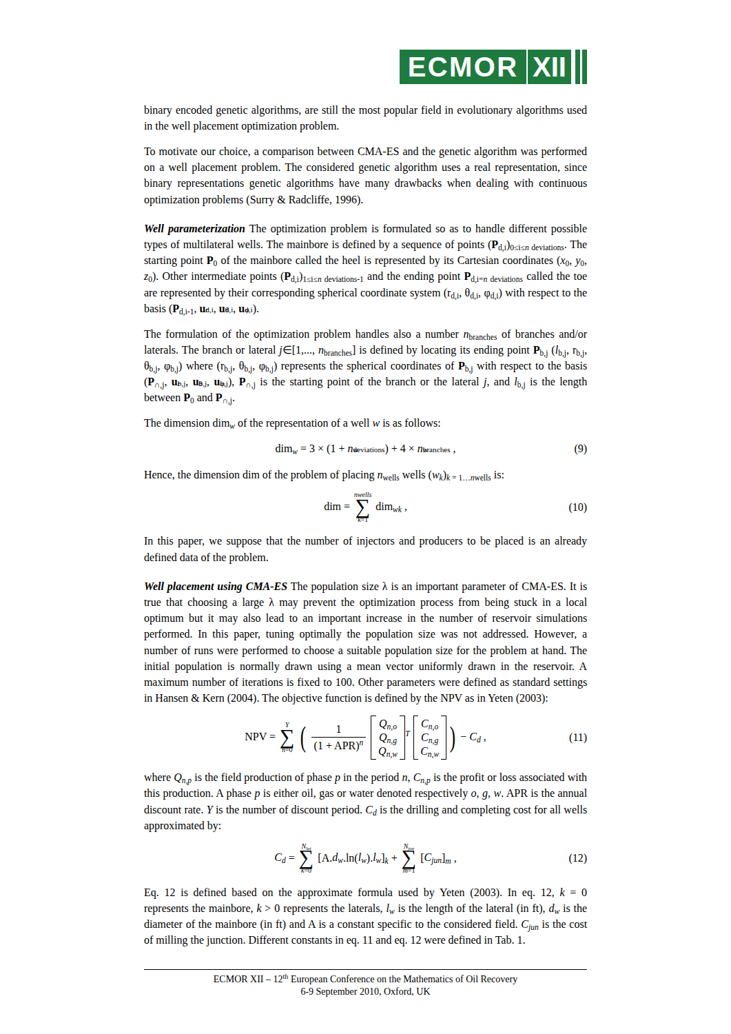ECMOR XII
binary encoded genetic algorithms, are still the most popular field in evolutionary algorithms used in the well placement optimization problem.
To motivate our choice, a comparison between CMA-ES and the genetic algorithm was performed on a well placement problem. The considered genetic algorithm uses a real representation, since binary representations genetic algorithms have many drawbacks when dealing with continuous optimization problems (Surry & Radcliffe, 1996).
Well parameterization The optimization problem is formulated so as to handle different possible types of multilateral wells. The mainbore is defined by a sequence of points (Pd,i)0≤i≤n deviations. The starting point P0 of the mainbore called the heel is represented by its Cartesian coordinates (x0, y0, z0). Other intermediate points (Pd,i)1≤i≤n deviations-1 and the ending point Pd,i=n deviations called the toe are represented by their corresponding spherical coordinate system (rd,i, θd,i, φd,i) with respect to the basis (Pd,i-1, urd,i, uθd,i, uφd,i).
The formulation of the optimization problem handles also a number nbranches of branches and/or laterals. The branch or lateral j∈[1,..., nbranches] is defined by locating its ending point Pb,j (lb,j, rb,j, θb,j, φb,j) where (rb,j, θb,j, φb,j) represents the spherical coordinates of Pb,j with respect to the basis (P∩,j, urb,j, uθb,j, uφb,j), P∩,j is the starting point of the branch or the lateral j, and lb,j is the length between P0 and P∩,j.
The dimension dimw of the representation of a well w is as follows:
dimw = 3 × (1 + nwdeviations) + 4 × nwbranches ,
(9)
Hence, the dimension dim of the problem of placing nwells wells (wk)k = 1…nwells is:
dim = nwells ∑ k=1 dimwk ,
(10)
In this paper, we suppose that the number of injectors and producers to be placed is an already defined data of the problem.
Well placement using CMA-ES The population size λ is an important parameter of CMA-ES. It is true that choosing a large λ may prevent the optimization process from being stuck in a local optimum but it may also lead to an important increase in the number of reservoir simulations performed. In this paper, tuning optimally the population size was not addressed. However, a number of runs were performed to choose a suitable population size for the problem at hand. The initial population is normally drawn using a mean vector uniformly drawn in the reservoir. A maximum number of iterations is fixed to 100. Other parameters were defined as standard settings in Hansen & Kern (2004). The objective function is defined by the NPV as in Yeten (2003):
NPV = Y ∑ n=0 ( 1 (1 + APR)n
Qn,o
Qn,g
Qn,w
T
Cn,o
Cn,g
Cn,w
) − Cd ,
(11)
where Qn,p is the field production of phase p in the period n, Cn,p is the profit or loss associated with this production. A phase p is either oil, gas or water denoted respectively o, g, w. APR is the annual discount rate. Y is the number of discount period. Cd is the drilling and completing cost for all wells approximated by:
Cd = Nlat ∑ k=0 [A.dw.ln(lw).lw]k + Njun ∑ m=1 [Cjun]m ,
(12)
Eq. 12 is defined based on the approximate formula used by Yeten (2003). In eq. 12, k = 0 represents the mainbore, k > 0 represents the laterals, lw is the length of the lateral (in ft), dw is the diameter of the mainbore (in ft) and A is a constant specific to the considered field. Cjun is the cost of milling the junction. Different constants in eq. 11 and eq. 12 were defined in Tab. 1.
ECMOR XII – 12th European Conference on the Mathematics of Oil Recovery
6-9 September 2010, Oxford, UK